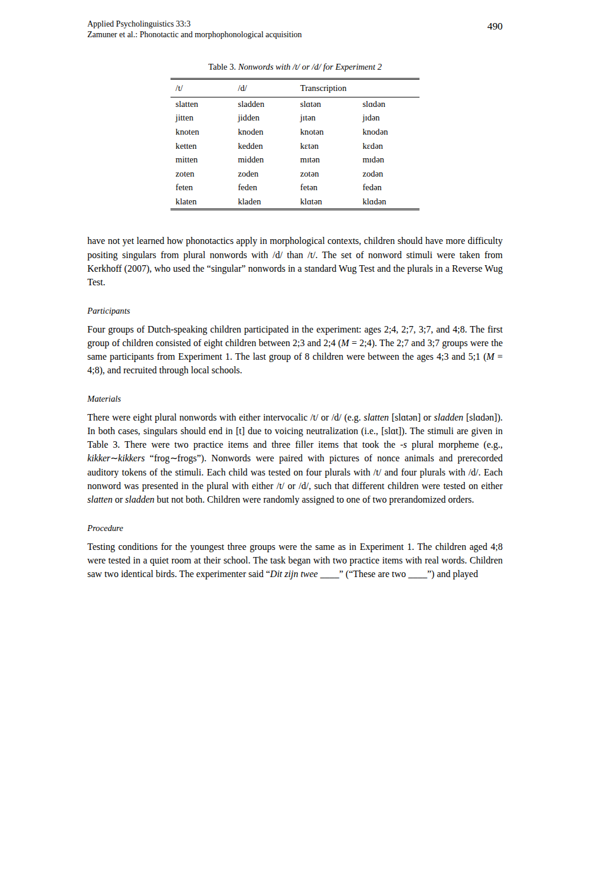Applied Psycholinguistics 33:3
Zamuner et al.: Phonotactic and morphophonological acquisition
490
Table 3. Nonwords with /t/ or /d/ for Experiment 2
| /t/ | /d/ | Transcription |
| --- | --- | --- |
| slatten | sladden | slɑtən | slɑdən |
| jitten | jidden | jɪtən | jɪdən |
| knoten | knoden | knotən | knodən |
| ketten | kedden | kɛtən | kɛdən |
| mitten | midden | mɪtən | mɪdən |
| zoten | zoden | zotən | zodən |
| feten | feden | fetən | fedən |
| klaten | kladen | klɑtən | klɑdən |
have not yet learned how phonotactics apply in morphological contexts, children should have more difficulty positing singulars from plural nonwords with /d/ than /t/. The set of nonword stimuli were taken from Kerkhoff (2007), who used the “singular” nonwords in a standard Wug Test and the plurals in a Reverse Wug Test.
Participants
Four groups of Dutch-speaking children participated in the experiment: ages 2;4, 2;7, 3;7, and 4;8. The first group of children consisted of eight children between 2;3 and 2;4 (M = 2;4). The 2;7 and 3;7 groups were the same participants from Experiment 1. The last group of 8 children were between the ages 4;3 and 5;1 (M = 4;8), and recruited through local schools.
Materials
There were eight plural nonwords with either intervocalic /t/ or /d/ (e.g. slatten [slɑtən] or sladden [slɑdən]). In both cases, singulars should end in [t] due to voicing neutralization (i.e., [slɑt]). The stimuli are given in Table 3. There were two practice items and three filler items that took the -s plural morpheme (e.g., kikker∼kikkers “frog∼frogs”). Nonwords were paired with pictures of nonce animals and prerecorded auditory tokens of the stimuli. Each child was tested on four plurals with /t/ and four plurals with /d/. Each nonword was presented in the plural with either /t/ or /d/, such that different children were tested on either slatten or sladden but not both. Children were randomly assigned to one of two prerandomized orders.
Procedure
Testing conditions for the youngest three groups were the same as in Experiment 1. The children aged 4;8 were tested in a quiet room at their school. The task began with two practice items with real words. Children saw two identical birds. The experimenter said “Dit zijn twee ____” (“These are two ____”) and played